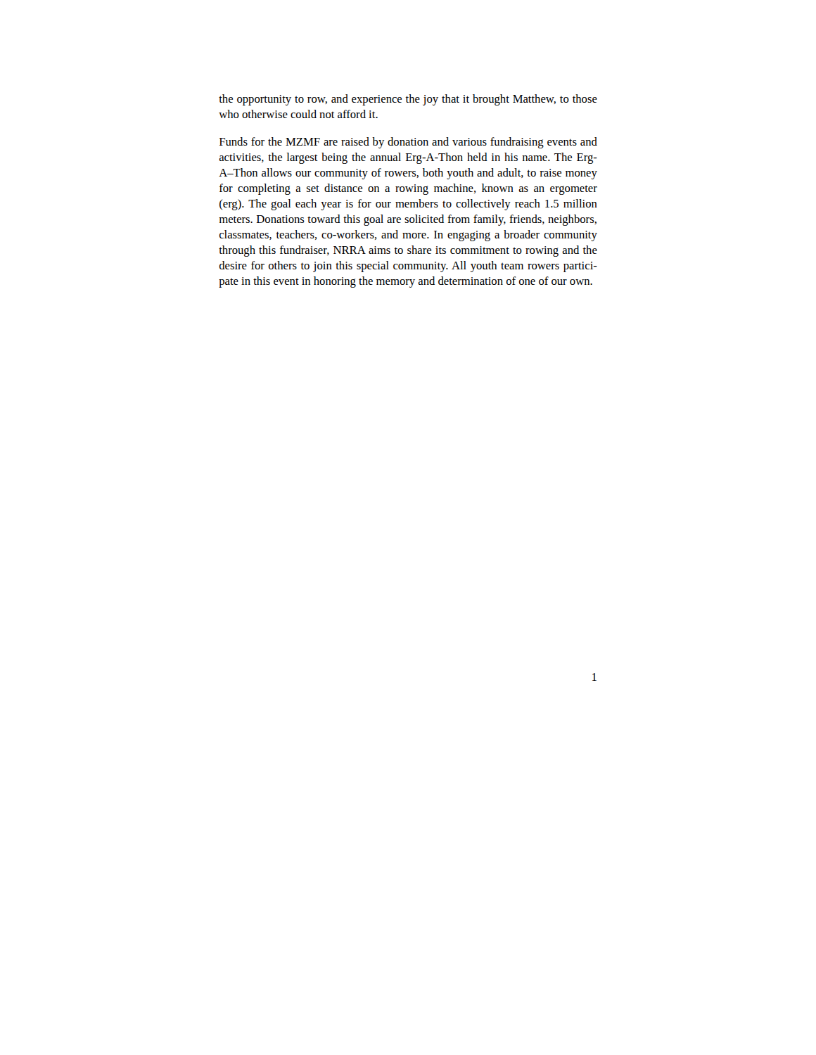the opportunity to row, and experience the joy that it brought Matthew, to those who otherwise could not afford it.
Funds for the MZMF are raised by donation and various fundraising events and activities, the largest being the annual Erg-A-Thon held in his name. The Erg-A–Thon allows our community of rowers, both youth and adult, to raise money for completing a set distance on a rowing machine, known as an ergometer (erg). The goal each year is for our members to collectively reach 1.5 million meters. Donations toward this goal are solicited from family, friends, neighbors, classmates, teachers, co-workers, and more. In engaging a broader community through this fundraiser, NRRA aims to share its commitment to rowing and the desire for others to join this special community. All youth team rowers participate in this event in honoring the memory and determination of one of our own.
1